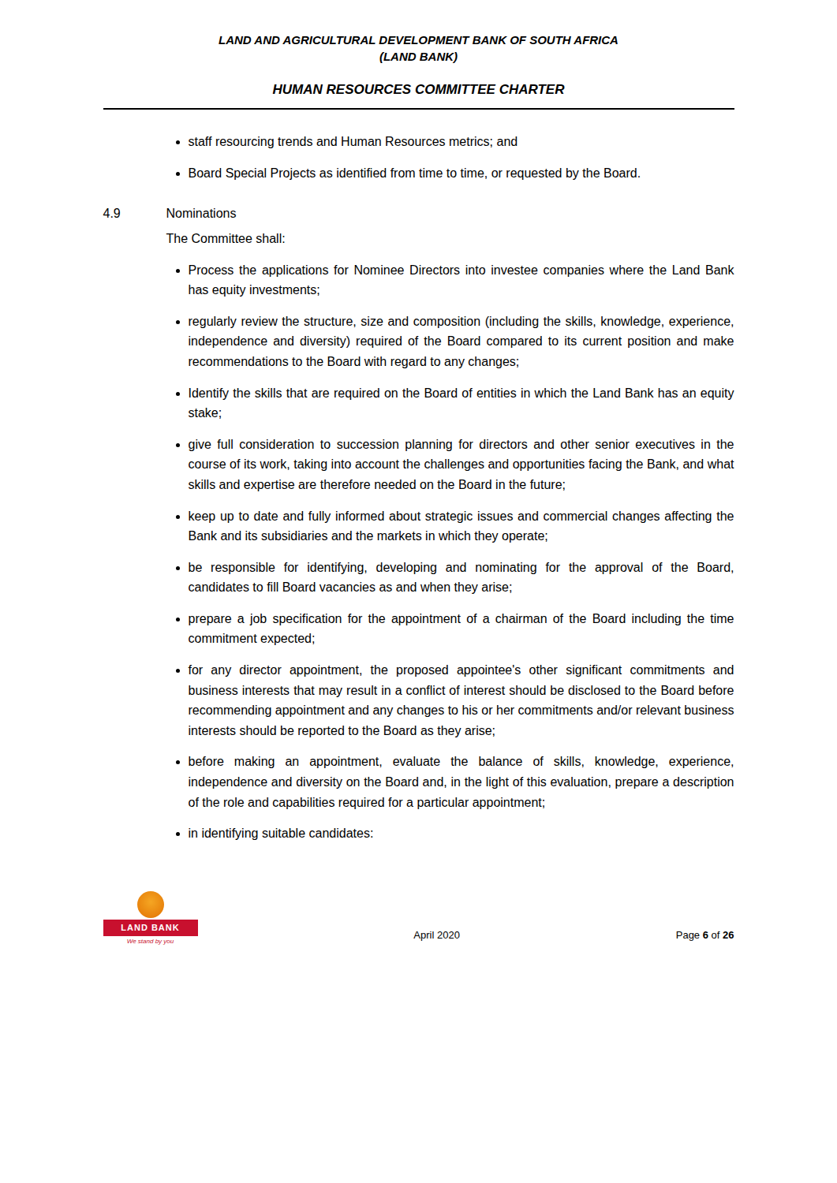LAND AND AGRICULTURAL DEVELOPMENT BANK OF SOUTH AFRICA
(LAND BANK)
HUMAN RESOURCES COMMITTEE CHARTER
staff resourcing trends and Human Resources metrics; and
Board Special Projects as identified from time to time, or requested by the Board.
4.9 Nominations
The Committee shall:
Process the applications for Nominee Directors into investee companies where the Land Bank has equity investments;
regularly review the structure, size and composition (including the skills, knowledge, experience, independence and diversity) required of the Board compared to its current position and make recommendations to the Board with regard to any changes;
Identify the skills that are required on the Board of entities in which the Land Bank has an equity stake;
give full consideration to succession planning for directors and other senior executives in the course of its work, taking into account the challenges and opportunities facing the Bank, and what skills and expertise are therefore needed on the Board in the future;
keep up to date and fully informed about strategic issues and commercial changes affecting the Bank and its subsidiaries and the markets in which they operate;
be responsible for identifying, developing and nominating for the approval of the Board, candidates to fill Board vacancies as and when they arise;
prepare a job specification for the appointment of a chairman of the Board including the time commitment expected;
for any director appointment, the proposed appointee's other significant commitments and business interests that may result in a conflict of interest should be disclosed to the Board before recommending appointment and any changes to his or her commitments and/or relevant business interests should be reported to the Board as they arise;
before making an appointment, evaluate the balance of skills, knowledge, experience, independence and diversity on the Board and, in the light of this evaluation, prepare a description of the role and capabilities required for a particular appointment;
in identifying suitable candidates:
LAND BANK
We stand by you
April 2020
Page 6 of 26